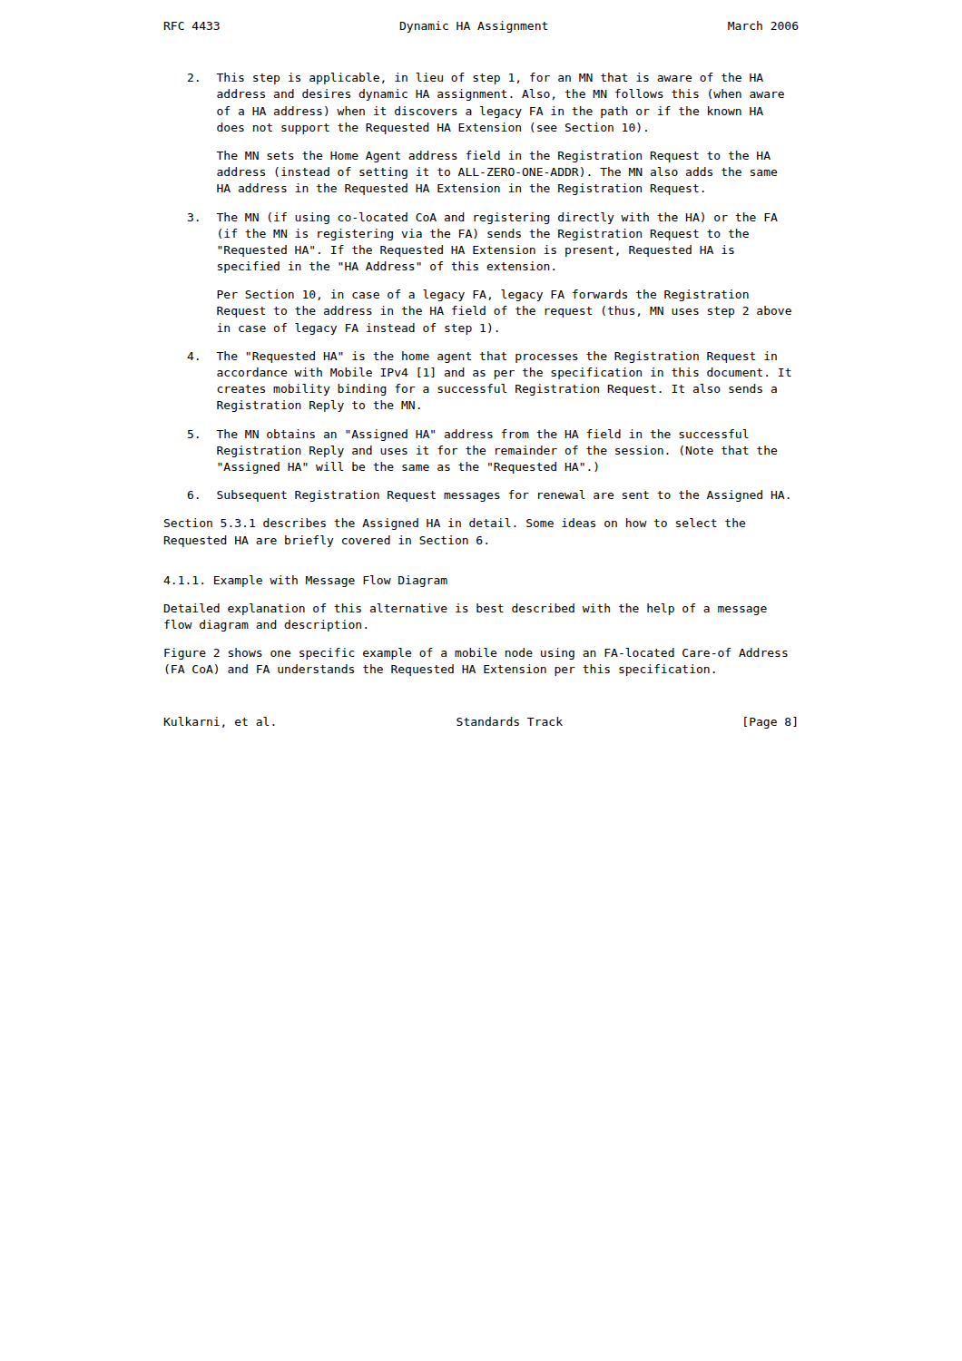RFC 4433 Dynamic HA Assignment March 2006
2.
This step is applicable, in lieu of step 1, for an MN that is aware of the HA address and desires dynamic HA assignment. Also, the MN follows this (when aware of a HA address) when it discovers a legacy FA in the path or if the known HA does not support the Requested HA Extension (see Section 10).
The MN sets the Home Agent address field in the Registration Request to the HA address (instead of setting it to ALL-ZERO-ONE-ADDR). The MN also adds the same HA address in the Requested HA Extension in the Registration Request.
3.
The MN (if using co-located CoA and registering directly with the HA) or the FA (if the MN is registering via the FA) sends the Registration Request to the "Requested HA". If the Requested HA Extension is present, Requested HA is specified in the "HA Address" of this extension.
Per Section 10, in case of a legacy FA, legacy FA forwards the Registration Request to the address in the HA field of the request (thus, MN uses step 2 above in case of legacy FA instead of step 1).
4.
The "Requested HA" is the home agent that processes the Registration Request in accordance with Mobile IPv4 [1] and as per the specification in this document. It creates mobility binding for a successful Registration Request. It also sends a Registration Reply to the MN.
5.
The MN obtains an "Assigned HA" address from the HA field in the successful Registration Reply and uses it for the remainder of the session. (Note that the "Assigned HA" will be the same as the "Requested HA".)
6.
Subsequent Registration Request messages for renewal are sent to the Assigned HA.
Section 5.3.1 describes the Assigned HA in detail. Some ideas on how to select the Requested HA are briefly covered in Section 6.
4.1.1. Example with Message Flow Diagram
Detailed explanation of this alternative is best described with the help of a message flow diagram and description.
Figure 2 shows one specific example of a mobile node using an FA-located Care-of Address (FA CoA) and FA understands the Requested HA Extension per this specification.
Kulkarni, et al. Standards Track [Page 8]